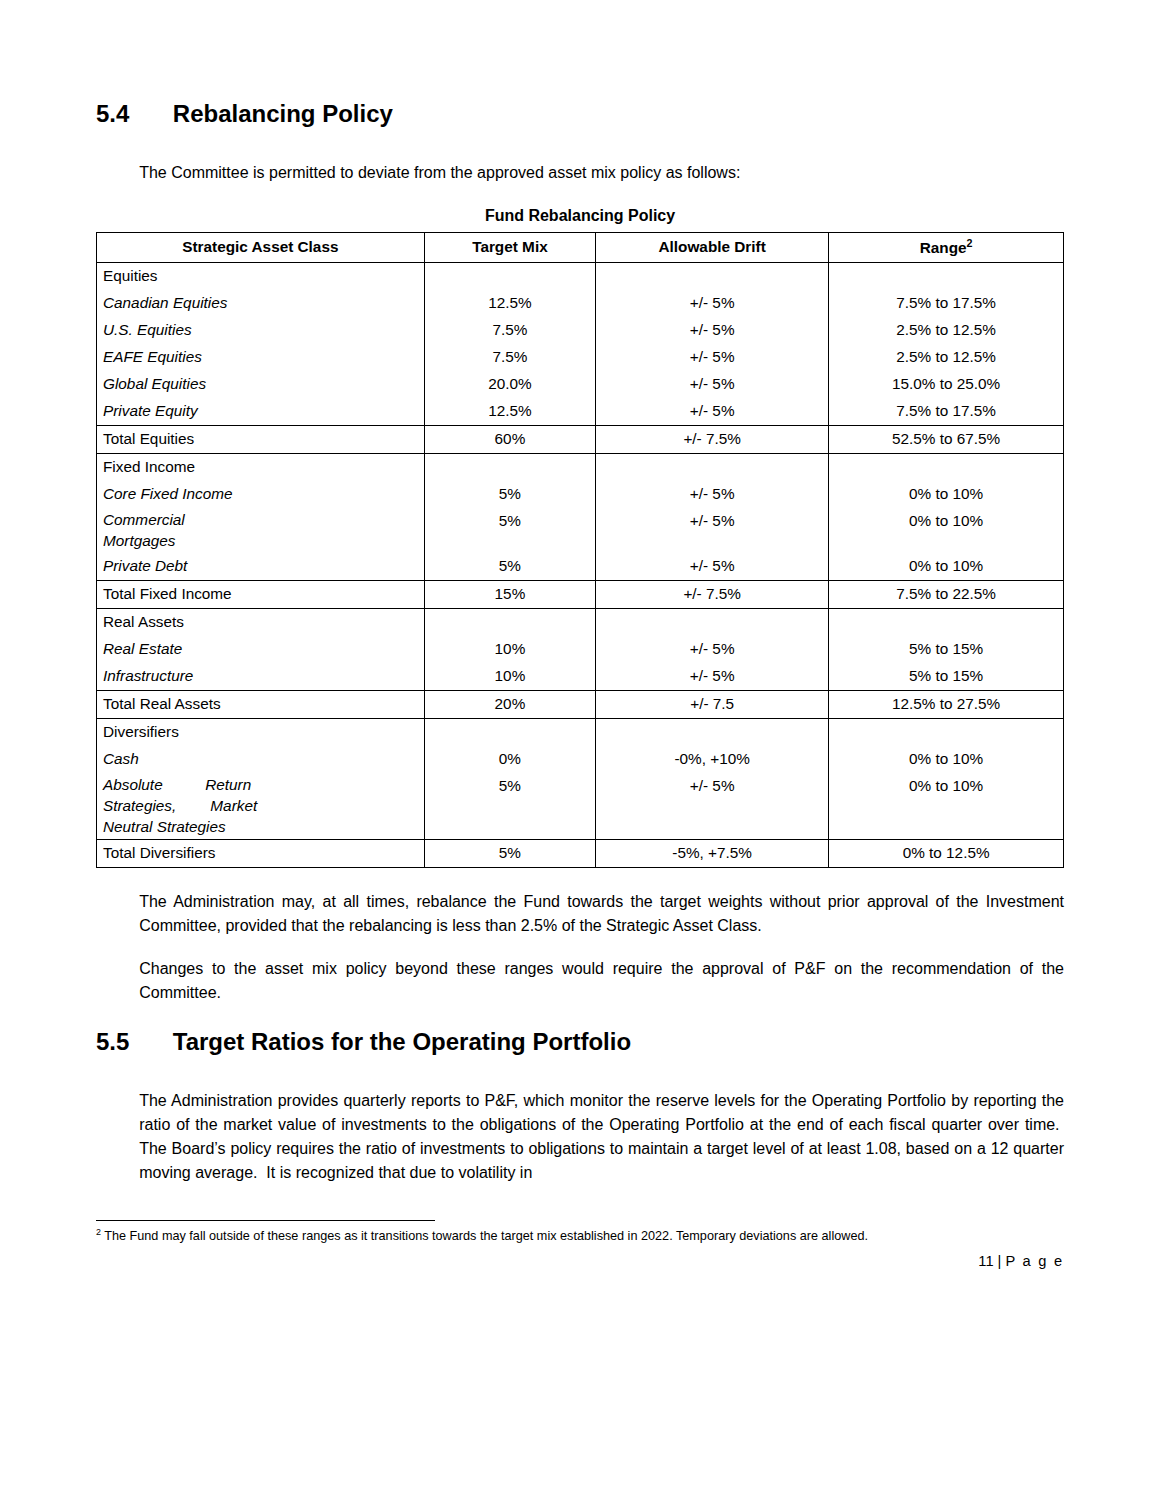5.4 Rebalancing Policy
The Committee is permitted to deviate from the approved asset mix policy as follows:
Fund Rebalancing Policy
| Strategic Asset Class | Target Mix | Allowable Drift | Range 2 |
| --- | --- | --- | --- |
| Equities | | | |
| Canadian Equities | 12.5% | +/- 5% | 7.5% to 17.5% |
| U.S. Equities | 7.5% | +/- 5% | 2.5% to 12.5% |
| EAFE Equities | 7.5% | +/- 5% | 2.5% to 12.5% |
| Global Equities | 20.0% | +/- 5% | 15.0% to 25.0% |
| Private Equity | 12.5% | +/- 5% | 7.5% to 17.5% |
| Total Equities | 60% | +/- 7.5% | 52.5% to 67.5% |
| Fixed Income | | | |
| Core Fixed Income | 5% | +/- 5% | 0% to 10% |
| Commercial Mortgages | 5% | +/- 5% | 0% to 10% |
| Private Debt | 5% | +/- 5% | 0% to 10% |
| Total Fixed Income | 15% | +/- 7.5% | 7.5% to 22.5% |
| Real Assets | | | |
| Real Estate | 10% | +/- 5% | 5% to 15% |
| Infrastructure | 10% | +/- 5% | 5% to 15% |
| Total Real Assets | 20% | +/- 7.5 | 12.5% to 27.5% |
| Diversifiers | | | |
| Cash | 0% | -0%, +10% | 0% to 10% |
| Absolute Return Strategies, Market Neutral Strategies | 5% | +/- 5% | 0% to 10% |
| Total Diversifiers | 5% | -5%, +7.5% | 0% to 12.5% |
The Administration may, at all times, rebalance the Fund towards the target weights without prior approval of the Investment Committee, provided that the rebalancing is less than 2.5% of the Strategic Asset Class.
Changes to the asset mix policy beyond these ranges would require the approval of P&F on the recommendation of the Committee.
5.5 Target Ratios for the Operating Portfolio
The Administration provides quarterly reports to P&F, which monitor the reserve levels for the Operating Portfolio by reporting the ratio of the market value of investments to the obligations of the Operating Portfolio at the end of each fiscal quarter over time. The Board’s policy requires the ratio of investments to obligations to maintain a target level of at least 1.08, based on a 12 quarter moving average. It is recognized that due to volatility in
2 The Fund may fall outside of these ranges as it transitions towards the target mix established in 2022. Temporary deviations are allowed.
11 | P a g e